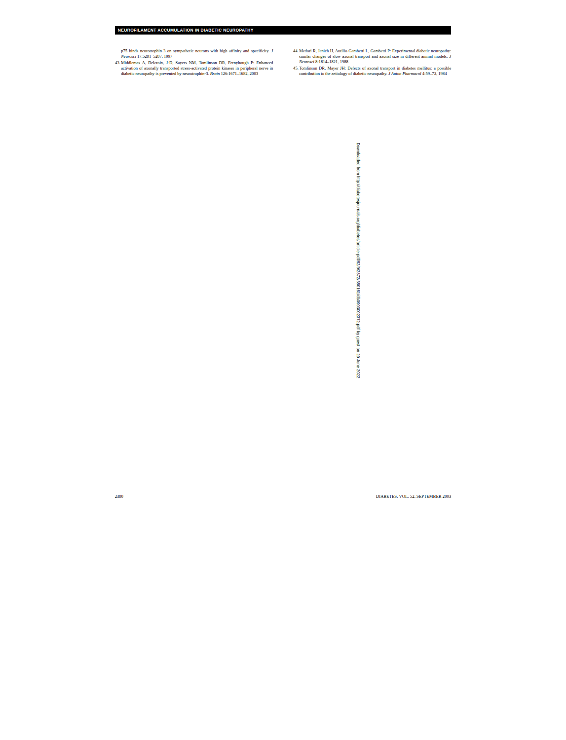Neurofilament accumulation in diabetic neuropathy
p75 binds neurotrophin-3 on sympathetic neurons with high affinity and specificity. J Neurosci 17:5281–5287, 1997
43 Middlemas A, Delcroix, J-D, Sayers NM, Tomlinson DR, Fernyhough P: Enhanced activation of axonally transported stress-activated protein kinases in peripheral nerve in diabetic neuropathy is prevented by neurotrophin-3. Brain 126:1671–1682, 2003
44 Medori R, Jenich H, Autilio-Gambetti L, Gambetti P: Experimental diabetic neuropathy: similar changes of slow axonal transport and axonal size in different animal models. J Neurosci 8:1814–1821, 1988
45 Tomlinson DR, Mayer JH: Defects of axonal transport in diabetes mellitus: a possible contribution to the aetiology of diabetic neuropathy. J Auton Pharmacol 4:59–72, 1984
Downloaded from http://diabetesjournals.org/diabetes/article-pdf/52/9/2372/650161/db0903002372.pdf by guest on 29 June 2022
2380
DIABETES, VOL. 52, SEPTEMBER 2003